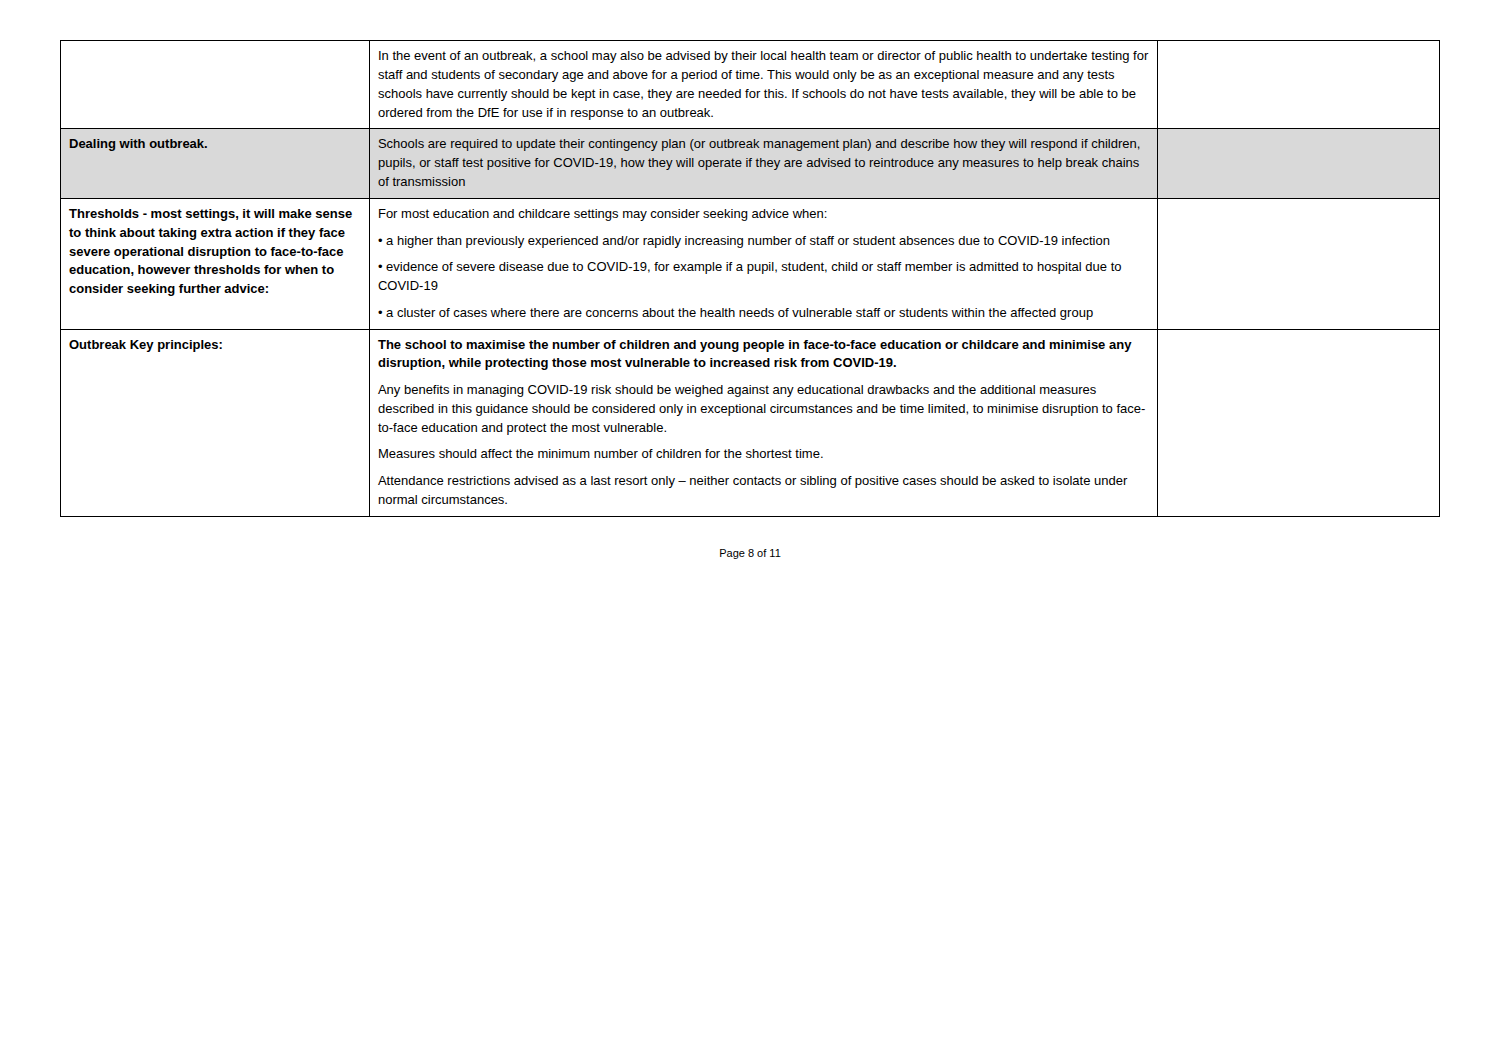| | In the event of an outbreak, a school may also be advised by their local health team or director of public health to undertake testing for staff and students of secondary age and above for a period of time. This would only be as an exceptional measure and any tests schools have currently should be kept in case, they are needed for this. If schools do not have tests available, they will be able to be ordered from the DfE for use if in response to an outbreak. | |
| Dealing with outbreak. | Schools are required to update their contingency plan (or outbreak management plan) and describe how they will respond if children, pupils, or staff test positive for COVID-19, how they will operate if they are advised to reintroduce any measures to help break chains of transmission | |
| Thresholds - most settings, it will make sense to think about taking extra action if they face severe operational disruption to face-to-face education, however thresholds for when to consider seeking further advice: | For most education and childcare settings may consider seeking advice when: • a higher than previously experienced and/or rapidly increasing number of staff or student absences due to COVID-19 infection • evidence of severe disease due to COVID-19, for example if a pupil, student, child or staff member is admitted to hospital due to COVID-19 • a cluster of cases where there are concerns about the health needs of vulnerable staff or students within the affected group | |
| Outbreak Key principles: | The school to maximise the number of children and young people in face-to-face education or childcare and minimise any disruption, while protecting those most vulnerable to increased risk from COVID-19. Any benefits in managing COVID-19 risk should be weighed against any educational drawbacks and the additional measures described in this guidance should be considered only in exceptional circumstances and be time limited, to minimise disruption to face-to-face education and protect the most vulnerable. Measures should affect the minimum number of children for the shortest time. Attendance restrictions advised as a last resort only – neither contacts or sibling of positive cases should be asked to isolate under normal circumstances. | |
Page 8 of 11